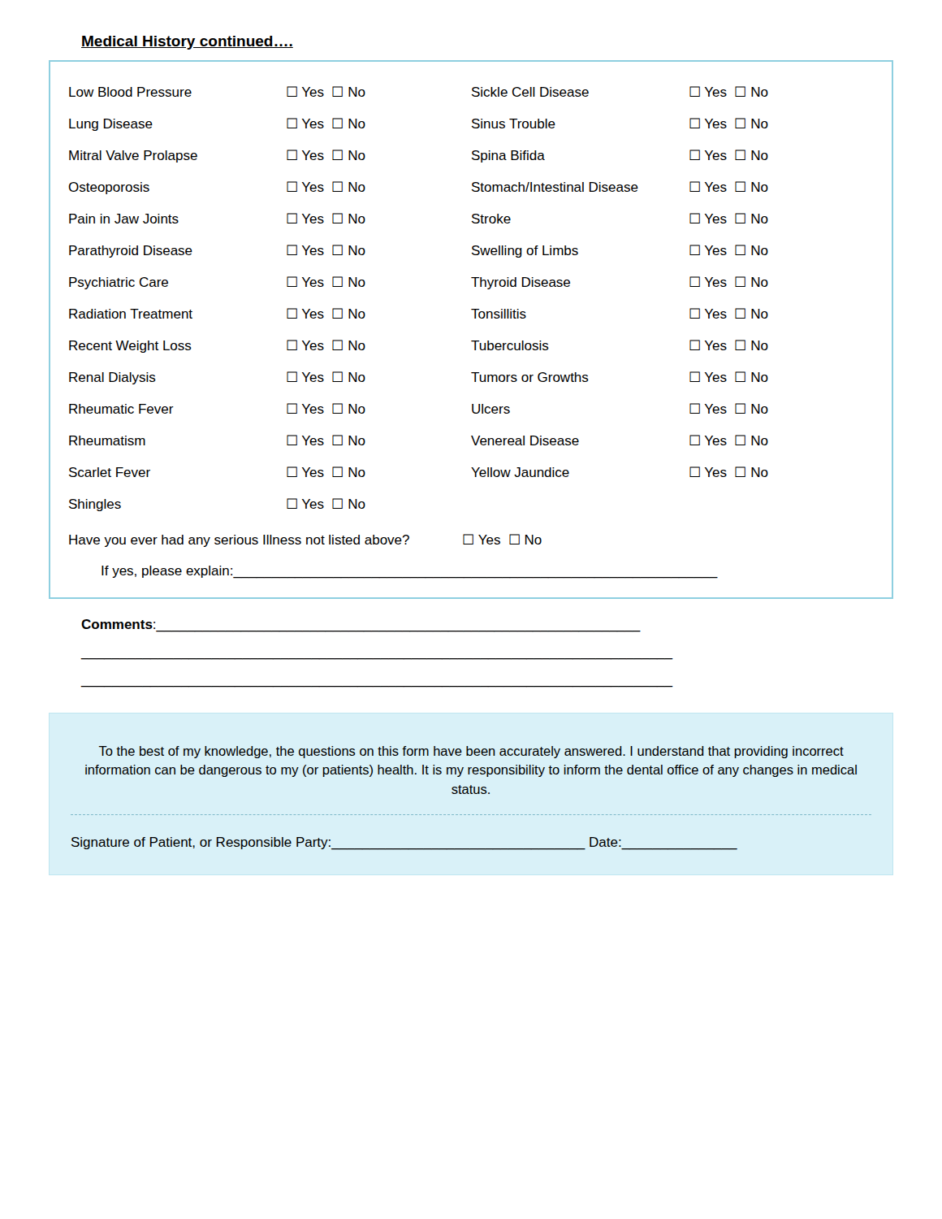Medical History continued….
| Low Blood Pressure | ☐ Yes ☐ No | Sickle Cell Disease | ☐ Yes ☐ No |
| Lung Disease | ☐ Yes ☐ No | Sinus Trouble | ☐ Yes ☐ No |
| Mitral Valve Prolapse | ☐ Yes ☐ No | Spina Bifida | ☐ Yes ☐ No |
| Osteoporosis | ☐ Yes ☐ No | Stomach/Intestinal Disease | ☐ Yes ☐ No |
| Pain in Jaw Joints | ☐ Yes ☐ No | Stroke | ☐ Yes ☐ No |
| Parathyroid Disease | ☐ Yes ☐ No | Swelling of Limbs | ☐ Yes ☐ No |
| Psychiatric Care | ☐ Yes ☐ No | Thyroid Disease | ☐ Yes ☐ No |
| Radiation Treatment | ☐ Yes ☐ No | Tonsillitis | ☐ Yes ☐ No |
| Recent Weight Loss | ☐ Yes ☐ No | Tuberculosis | ☐ Yes ☐ No |
| Renal Dialysis | ☐ Yes ☐ No | Tumors or Growths | ☐ Yes ☐ No |
| Rheumatic Fever | ☐ Yes ☐ No | Ulcers | ☐ Yes ☐ No |
| Rheumatism | ☐ Yes ☐ No | Venereal Disease | ☐ Yes ☐ No |
| Scarlet Fever | ☐ Yes ☐ No | Yellow Jaundice | ☐ Yes ☐ No |
| Shingles | ☐ Yes ☐ No | | |
Have you ever had any serious Illness not listed above? ☐ Yes ☐ No
If yes, please explain:_______________________________________________________________
Comments:_______________________________________________________________ _____________________________________________________________________________ _____________________________________________________________________________
To the best of my knowledge, the questions on this form have been accurately answered. I understand that providing incorrect information can be dangerous to my (or patients) health. It is my responsibility to inform the dental office of any changes in medical status.
Signature of Patient, or Responsible Party:_________________________________ Date:_______________